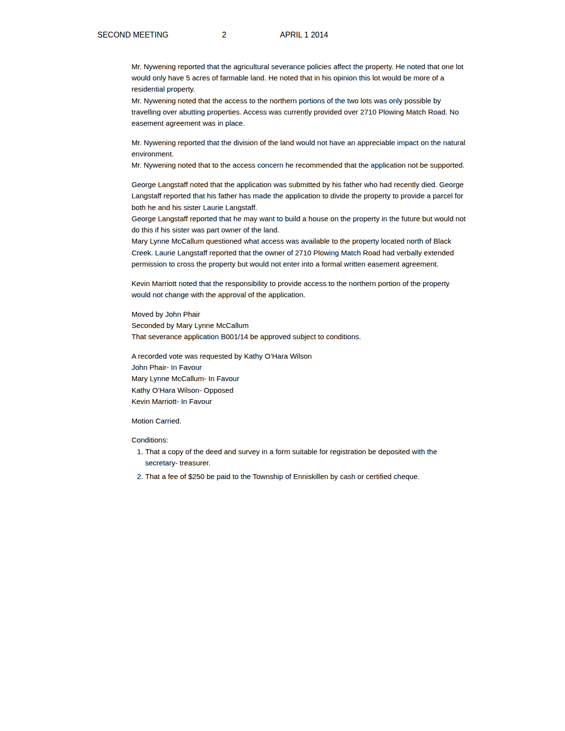SECOND MEETING 2 APRIL 1 2014
Mr. Nywening reported that the agricultural severance policies affect the property. He noted that one lot would only have 5 acres of farmable land. He noted that in his opinion this lot would be more of a residential property.
Mr. Nywening noted that the access to the northern portions of the two lots was only possible by travelling over abutting properties. Access was currently provided over 2710 Plowing Match Road. No easement agreement was in place.
Mr. Nywening reported that the division of the land would not have an appreciable impact on the natural environment.
Mr. Nywening noted that to the access concern he recommended that the application not be supported.
George Langstaff noted that the application was submitted by his father who had recently died. George Langstaff reported that his father has made the application to divide the property to provide a parcel for both he and his sister Laurie Langstaff.
George Langstaff reported that he may want to build a house on the property in the future but would not do this if his sister was part owner of the land.
Mary Lynne McCallum questioned what access was available to the property located north of Black Creek. Laurie Langstaff reported that the owner of 2710 Plowing Match Road had verbally extended permission to cross the property but would not enter into a formal written easement agreement.
Kevin Marriott noted that the responsibility to provide access to the northern portion of the property would not change with the approval of the application.
Moved by John Phair
Seconded by Mary Lynne McCallum
That severance application B001/14 be approved subject to conditions.
A recorded vote was requested by Kathy O’Hara Wilson
John Phair- In Favour
Mary Lynne McCallum- In Favour
Kathy O’Hara Wilson- Opposed
Kevin Marriott- In Favour
Motion Carried.
Conditions:
That a copy of the deed and survey in a form suitable for registration be deposited with the secretary- treasurer.
That a fee of $250 be paid to the Township of Enniskillen by cash or certified cheque.